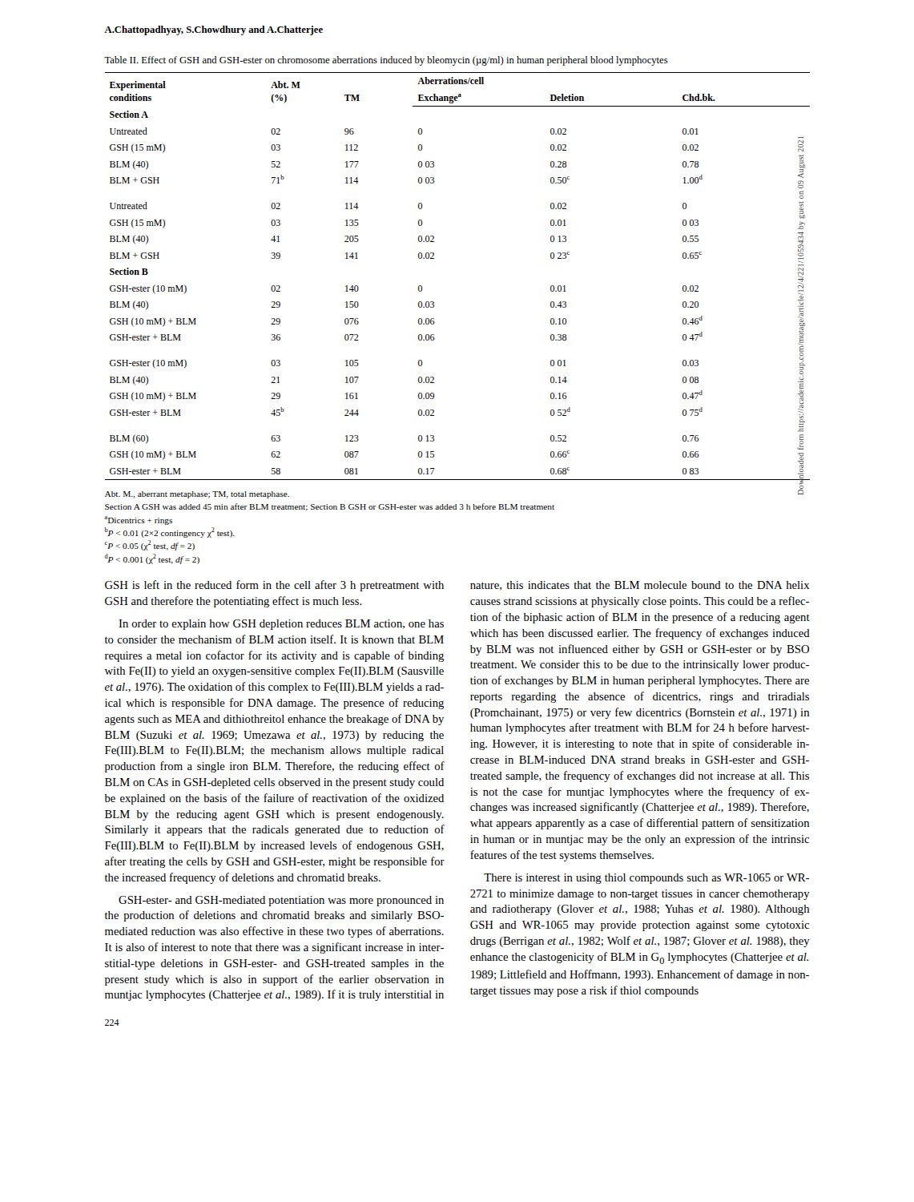A.Chattopadhyay, S.Chowdhury and A.Chatterjee
Downloaded from https://academic.oup.com/mutage/article/12/4/221/1059434 by guest on 09 August 2021
Table II. Effect of GSH and GSH-ester on chromosome aberrations induced by bleomycin (µg/ml) in human peripheral blood lymphocytes
| Experimental conditions | Abt. M (%) | TM | Aberrations/cell |
| --- | --- | --- | --- |
| Exchange a | Deletion | Chd.bk. |
| Section A |
| Untreated | 02 | 96 | 0 | 0.02 | 0.01 |
| GSH (15 mM) | 03 | 112 | 0 | 0.02 | 0.02 |
| BLM (40) | 52 | 177 | 0 03 | 0.28 | 0.78 |
| BLM + GSH | 71 b | 114 | 0 03 | 0.50 c | 1.00 d |
| Untreated | 02 | 114 | 0 | 0.02 | 0 |
| GSH (15 mM) | 03 | 135 | 0 | 0.01 | 0 03 |
| BLM (40) | 41 | 205 | 0.02 | 0 13 | 0.55 |
| BLM + GSH | 39 | 141 | 0.02 | 0 23 c | 0.65 c |
| Section B |
| GSH-ester (10 mM) | 02 | 140 | 0 | 0.01 | 0.02 |
| BLM (40) | 29 | 150 | 0.03 | 0.43 | 0.20 |
| GSH (10 mM) + BLM | 29 | 076 | 0.06 | 0.10 | 0.46 d |
| GSH-ester + BLM | 36 | 072 | 0.06 | 0.38 | 0 47 d |
| GSH-ester (10 mM) | 03 | 105 | 0 | 0 01 | 0.03 |
| BLM (40) | 21 | 107 | 0.02 | 0.14 | 0 08 |
| GSH (10 mM) + BLM | 29 | 161 | 0.09 | 0.16 | 0.47 d |
| GSH-ester + BLM | 45 b | 244 | 0.02 | 0 52 d | 0 75 d |
| BLM (60) | 63 | 123 | 0 13 | 0.52 | 0.76 |
| GSH (10 mM) + BLM | 62 | 087 | 0 15 | 0.66 c | 0.66 |
| GSH-ester + BLM | 58 | 081 | 0.17 | 0.68 c | 0 83 |
Abt. M., aberrant metaphase; TM, total metaphase.
Section A GSH was added 45 min after BLM treatment; Section B GSH or GSH-ester was added 3 h before BLM treatment
aDicentrics + rings
bP < 0.01 (2×2 contingency χ2 test).
cP < 0.05 (χ2 test, df = 2)
dP < 0.001 (χ2 test, df = 2)
GSH is left in the reduced form in the cell after 3 h pretreatment with GSH and therefore the potentiating effect is much less.
In order to explain how GSH depletion reduces BLM action, one has to consider the mechanism of BLM action itself. It is known that BLM requires a metal ion cofactor for its activity and is capable of binding with Fe(II) to yield an oxygen-sensitive complex Fe(II).BLM (Sausville et al., 1976). The oxidation of this complex to Fe(III).BLM yields a radical which is responsible for DNA damage. The presence of reducing agents such as MEA and dithiothreitol enhance the breakage of DNA by BLM (Suzuki et al. 1969; Umezawa et al., 1973) by reducing the Fe(III).BLM to Fe(II).BLM; the mechanism allows multiple radical production from a single iron BLM. Therefore, the reducing effect of BLM on CAs in GSH-depleted cells observed in the present study could be explained on the basis of the failure of reactivation of the oxidized BLM by the reducing agent GSH which is present endogenously. Similarly it appears that the radicals generated due to reduction of Fe(III).BLM to Fe(II).BLM by increased levels of endogenous GSH, after treating the cells by GSH and GSH-ester, might be responsible for the increased frequency of deletions and chromatid breaks.
GSH-ester- and GSH-mediated potentiation was more pronounced in the production of deletions and chromatid breaks and similarly BSO-mediated reduction was also effective in these two types of aberrations. It is also of interest to note that there was a significant increase in interstitial-type deletions in GSH-ester- and GSH-treated samples in the present study which is also in support of the earlier observation in muntjac lymphocytes (Chatterjee et al., 1989). If it is truly interstitial in nature, this indicates that the BLM molecule bound to the DNA helix causes strand scissions at physically close points. This could be a reflection of the biphasic action of BLM in the presence of a reducing agent which has been discussed earlier. The frequency of exchanges induced by BLM was not influenced either by GSH or GSH-ester or by BSO treatment. We consider this to be due to the intrinsically lower production of exchanges by BLM in human peripheral lymphocytes. There are reports regarding the absence of dicentrics, rings and triradials (Promchainant, 1975) or very few dicentrics (Bornstein et al., 1971) in human lymphocytes after treatment with BLM for 24 h before harvesting. However, it is interesting to note that in spite of considerable increase in BLM-induced DNA strand breaks in GSH-ester and GSH-treated sample, the frequency of exchanges did not increase at all. This is not the case for muntjac lymphocytes where the frequency of exchanges was increased significantly (Chatterjee et al., 1989). Therefore, what appears apparently as a case of differential pattern of sensitization in human or in muntjac may be the only an expression of the intrinsic features of the test systems themselves.
There is interest in using thiol compounds such as WR-1065 or WR-2721 to minimize damage to non-target tissues in cancer chemotherapy and radiotherapy (Glover et al., 1988; Yuhas et al. 1980). Although GSH and WR-1065 may provide protection against some cytotoxic drugs (Berrigan et al., 1982; Wolf et al., 1987; Glover et al. 1988), they enhance the clastogenicity of BLM in G0 lymphocytes (Chatterjee et al. 1989; Littlefield and Hoffmann, 1993). Enhancement of damage in non-target tissues may pose a risk if thiol compounds
224